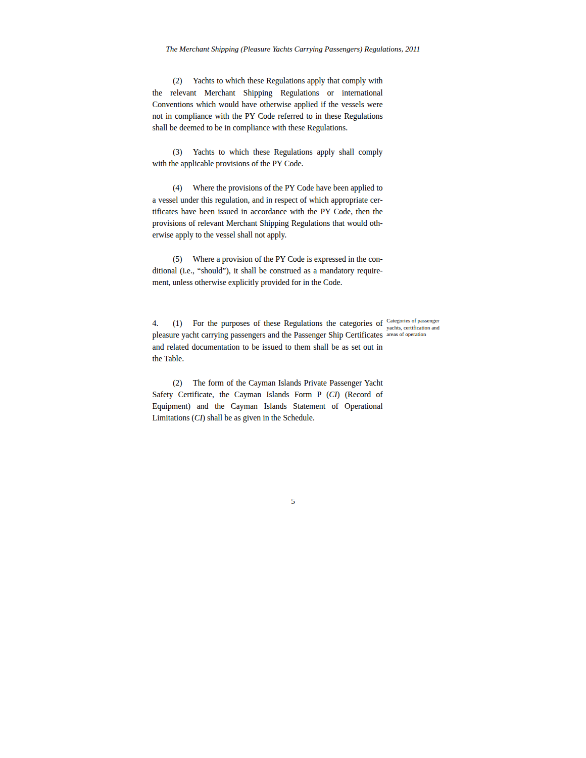The Merchant Shipping (Pleasure Yachts Carrying Passengers) Regulations, 2011
(2) Yachts to which these Regulations apply that comply with the relevant Merchant Shipping Regulations or international Conventions which would have otherwise applied if the vessels were not in compliance with the PY Code referred to in these Regulations shall be deemed to be in compliance with these Regulations.
(3) Yachts to which these Regulations apply shall comply with the applicable provisions of the PY Code.
(4) Where the provisions of the PY Code have been applied to a vessel under this regulation, and in respect of which appropriate certificates have been issued in accordance with the PY Code, then the provisions of relevant Merchant Shipping Regulations that would otherwise apply to the vessel shall not apply.
(5) Where a provision of the PY Code is expressed in the conditional (i.e., “should”), it shall be construed as a mandatory requirement, unless otherwise explicitly provided for in the Code.
Categories of passenger yachts, certification and areas of operation
4.(1) For the purposes of these Regulations the categories of pleasure yacht carrying passengers and the Passenger Ship Certificates and related documentation to be issued to them shall be as set out in the Table.
(2) The form of the Cayman Islands Private Passenger Yacht Safety Certificate, the Cayman Islands Form P (CI) (Record of Equipment) and the Cayman Islands Statement of Operational Limitations (CI) shall be as given in the Schedule.
5